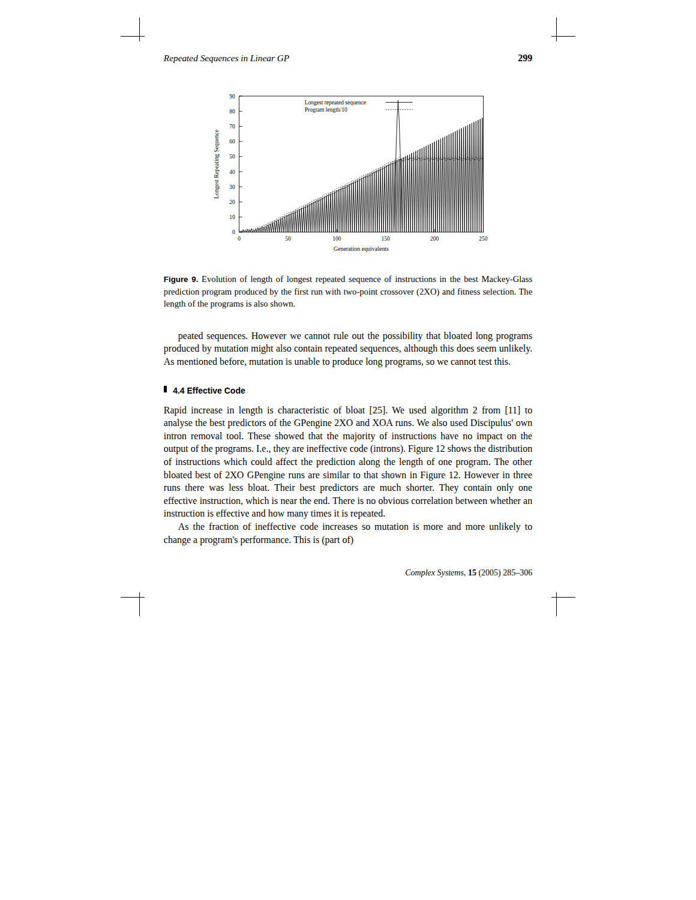Repeated Sequences in Linear GP 299
0 10 20 30 40 50 60 70 80 90 0 50 100 150 200 250 Generation equivalents Longest Repeating Sequence Longest repeated sequence Program length/10
Figure 9. Evolution of length of longest repeated sequence of instructions in the best Mackey-Glass prediction program produced by the first run with two-point crossover (2XO) and fitness selection. The length of the programs is also shown.
peated sequences. However we cannot rule out the possibility that bloated long programs produced by mutation might also contain repeated sequences, although this does seem unlikely. As mentioned before, mutation is unable to produce long programs, so we cannot test this.
4.4 Effective Code
Rapid increase in length is characteristic of bloat [25]. We used algorithm 2 from [11] to analyse the best predictors of the GPengine 2XO and XOA runs. We also used Discipulus' own intron removal tool. These showed that the majority of instructions have no impact on the output of the programs. I.e., they are ineffective code (introns). Figure 12 shows the distribution of instructions which could affect the prediction along the length of one program. The other bloated best of 2XO GPengine runs are similar to that shown in Figure 12. However in three runs there was less bloat. Their best predictors are much shorter. They contain only one effective instruction, which is near the end. There is no obvious correlation between whether an instruction is effective and how many times it is repeated.
As the fraction of ineffective code increases so mutation is more and more unlikely to change a program's performance. This is (part of)
Complex Systems, 15 (2005) 285–306